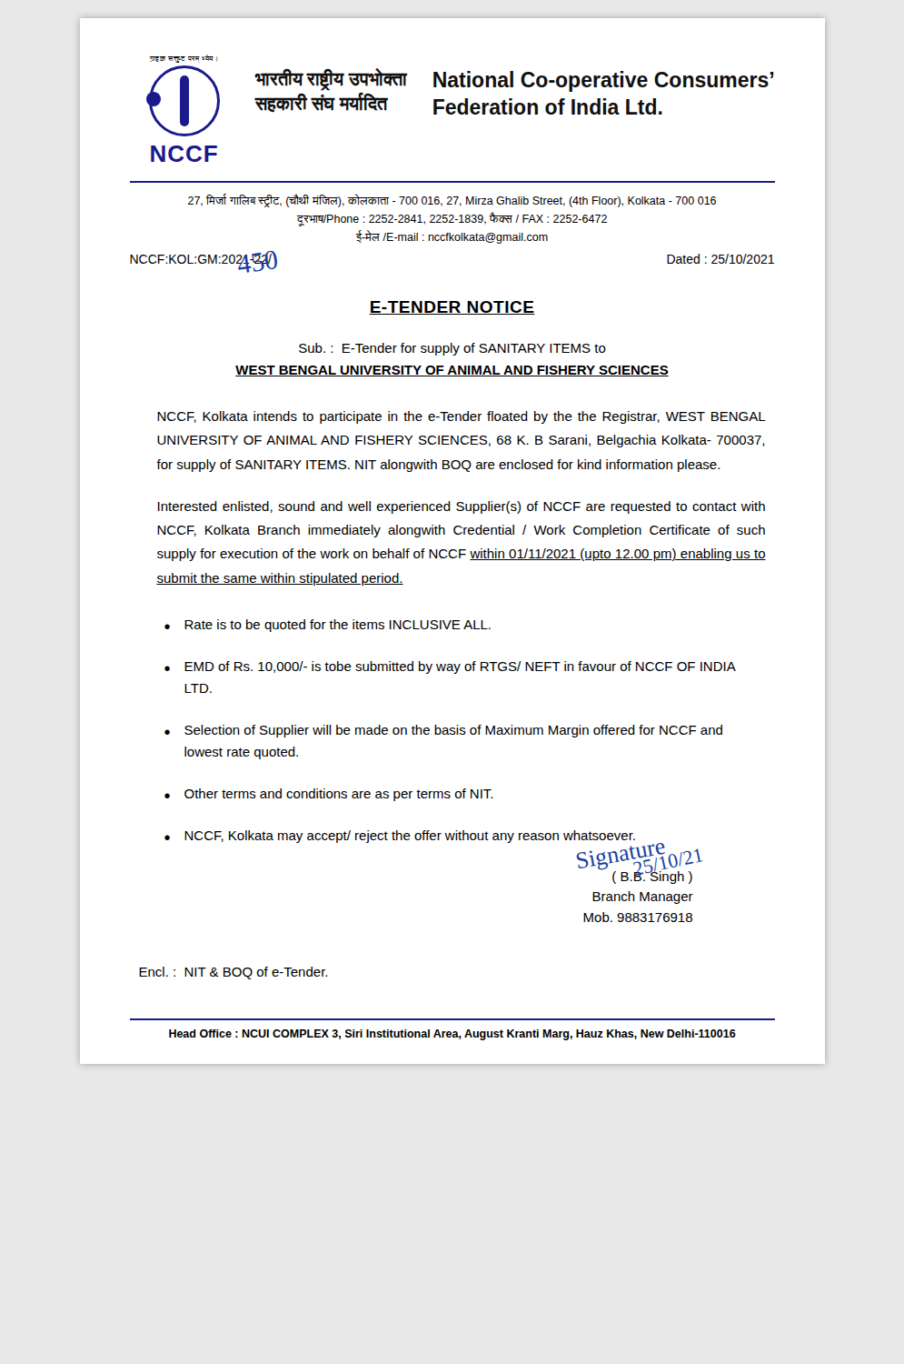ग्राहक सत्तुष्ट परम् ध्येय।
NCCF
भारतीय राष्ट्रीय उपभोक्ता
सहकारी संघ मर्यादित
National Co-operative Consumers’
Federation of India Ltd.
27, मिर्जा गालिब स्ट्रीट, (चौथी मंजिल), कोलकाता - 700 016, 27, Mirza Ghalib Street, (4th Floor), Kolkata - 700 016
दूरभाष/Phone : 2252-2841, 2252-1839, फैक्स / FAX : 2252-6472
ई-मेल /E-mail : nccfkolkata@gmail.com
NCCF:KOL:GM:2021-22/ 450
Dated : 25/10/2021
E-TENDER NOTICE
Sub. : E-Tender for supply of SANITARY ITEMS to WEST BENGAL UNIVERSITY OF ANIMAL AND FISHERY SCIENCES
NCCF, Kolkata intends to participate in the e-Tender floated by the the Registrar, WEST BENGAL UNIVERSITY OF ANIMAL AND FISHERY SCIENCES, 68 K. B Sarani, Belgachia Kolkata- 700037, for supply of SANITARY ITEMS. NIT alongwith BOQ are enclosed for kind information please.
Interested enlisted, sound and well experienced Supplier(s) of NCCF are requested to contact with NCCF, Kolkata Branch immediately alongwith Credential / Work Completion Certificate of such supply for execution of the work on behalf of NCCF within 01/11/2021 (upto 12.00 pm) enabling us to submit the same within stipulated period.
Rate is to be quoted for the items INCLUSIVE ALL.
EMD of Rs. 10,000/- is tobe submitted by way of RTGS/ NEFT in favour of NCCF OF INDIA LTD.
Selection of Supplier will be made on the basis of Maximum Margin offered for NCCF and lowest rate quoted.
Other terms and conditions are as per terms of NIT.
NCCF, Kolkata may accept/ reject the offer without any reason whatsoever.
Signature 25/10/21 ( B.B. Singh )
Branch Manager
Mob. 9883176918
Encl. : NIT & BOQ of e-Tender.
Head Office : NCUI COMPLEX 3, Siri Institutional Area, August Kranti Marg, Hauz Khas, New Delhi-110016